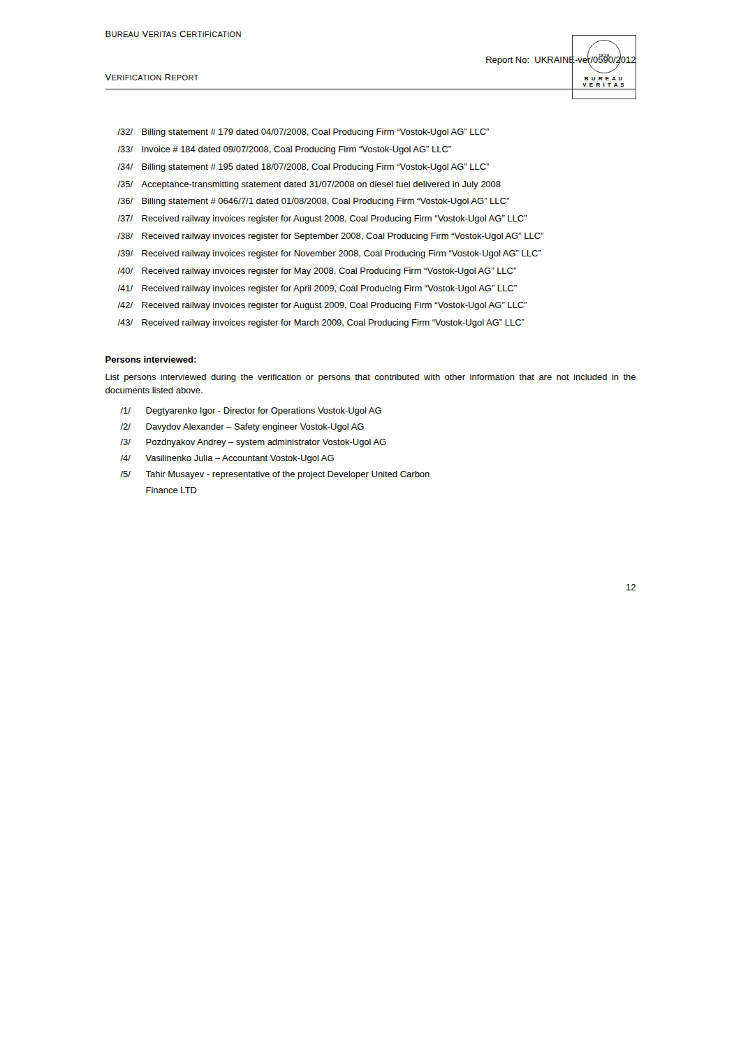BUREAU VERITAS CERTIFICATION
Report No: UKRAINE-ver/0590/2012
VERIFICATION REPORT
1828
B U R E A U
V E R I T A S
/32/Billing statement # 179 dated 04/07/2008, Coal Producing Firm “Vostok-Ugol AG” LLC”
/33/Invoice # 184 dated 09/07/2008, Coal Producing Firm “Vostok-Ugol AG” LLC”
/34/Billing statement # 195 dated 18/07/2008, Coal Producing Firm “Vostok-Ugol AG” LLC”
/35/Acceptance-transmitting statement dated 31/07/2008 on diesel fuel delivered in July 2008
/36/Billing statement # 0646/7/1 dated 01/08/2008, Coal Producing Firm “Vostok-Ugol AG” LLC”
/37/Received railway invoices register for August 2008, Coal Producing Firm “Vostok-Ugol AG” LLC”
/38/Received railway invoices register for September 2008, Coal Producing Firm “Vostok-Ugol AG” LLC”
/39/Received railway invoices register for November 2008, Coal Producing Firm “Vostok-Ugol AG” LLC”
/40/Received railway invoices register for May 2008, Coal Producing Firm “Vostok-Ugol AG” LLC”
/41/Received railway invoices register for April 2009, Coal Producing Firm “Vostok-Ugol AG” LLC”
/42/Received railway invoices register for August 2009, Coal Producing Firm “Vostok-Ugol AG” LLC”
/43/Received railway invoices register for March 2009, Coal Producing Firm “Vostok-Ugol AG” LLC”
Persons interviewed:
List persons interviewed during the verification or persons that contributed with other information that are not included in the documents listed above.
/1/Degtyarenko Igor - Director for Operations Vostok-Ugol AG
/2/Davydov Alexander – Safety engineer Vostok-Ugol AG
/3/Pozdnyakov Andrey – system administrator Vostok-Ugol AG
/4/Vasilinenko Julia – Accountant Vostok-Ugol AG
/5/Tahir Musayev - representative of the project Developer United Carbon
Finance LTD
12